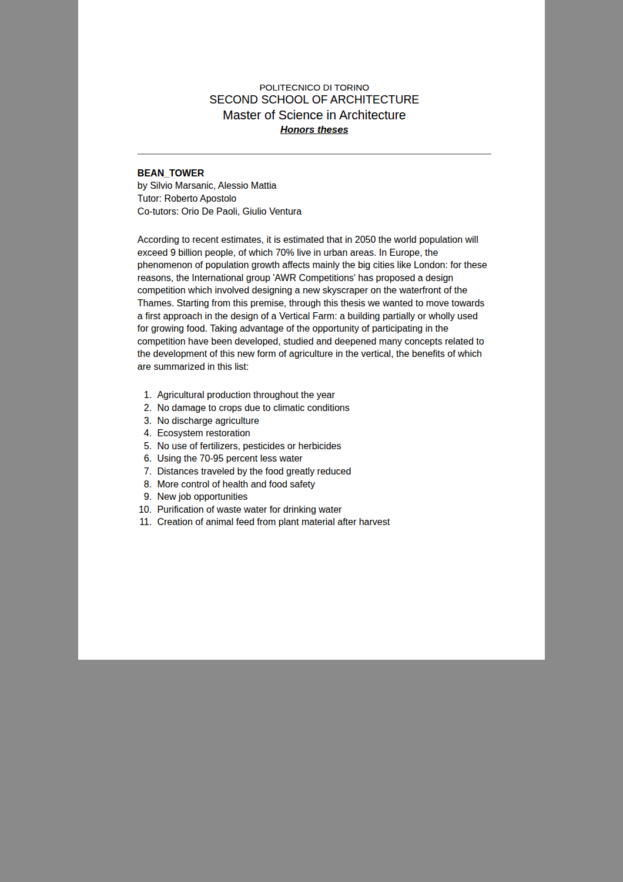POLITECNICO DI TORINO
SECOND SCHOOL OF ARCHITECTURE
Master of Science in Architecture
Honors theses
BEAN_TOWER
by Silvio Marsanic, Alessio Mattia
Tutor: Roberto Apostolo
Co-tutors: Orio De Paoli, Giulio Ventura
According to recent estimates, it is estimated that in 2050 the world population will exceed 9 billion people, of which 70% live in urban areas. In Europe, the phenomenon of population growth affects mainly the big cities like London: for these reasons, the International group 'AWR Competitions' has proposed a design competition which involved designing a new skyscraper on the waterfront of the Thames. Starting from this premise, through this thesis we wanted to move towards a first approach in the design of a Vertical Farm: a building partially or wholly used for growing food. Taking advantage of the opportunity of participating in the competition have been developed, studied and deepened many concepts related to the development of this new form of agriculture in the vertical, the benefits of which are summarized in this list:
Agricultural production throughout the year
No damage to crops due to climatic conditions
No discharge agriculture
Ecosystem restoration
No use of fertilizers, pesticides or herbicides
Using the 70-95 percent less water
Distances traveled by the food greatly reduced
More control of health and food safety
New job opportunities
Purification of waste water for drinking water
Creation of animal feed from plant material after harvest